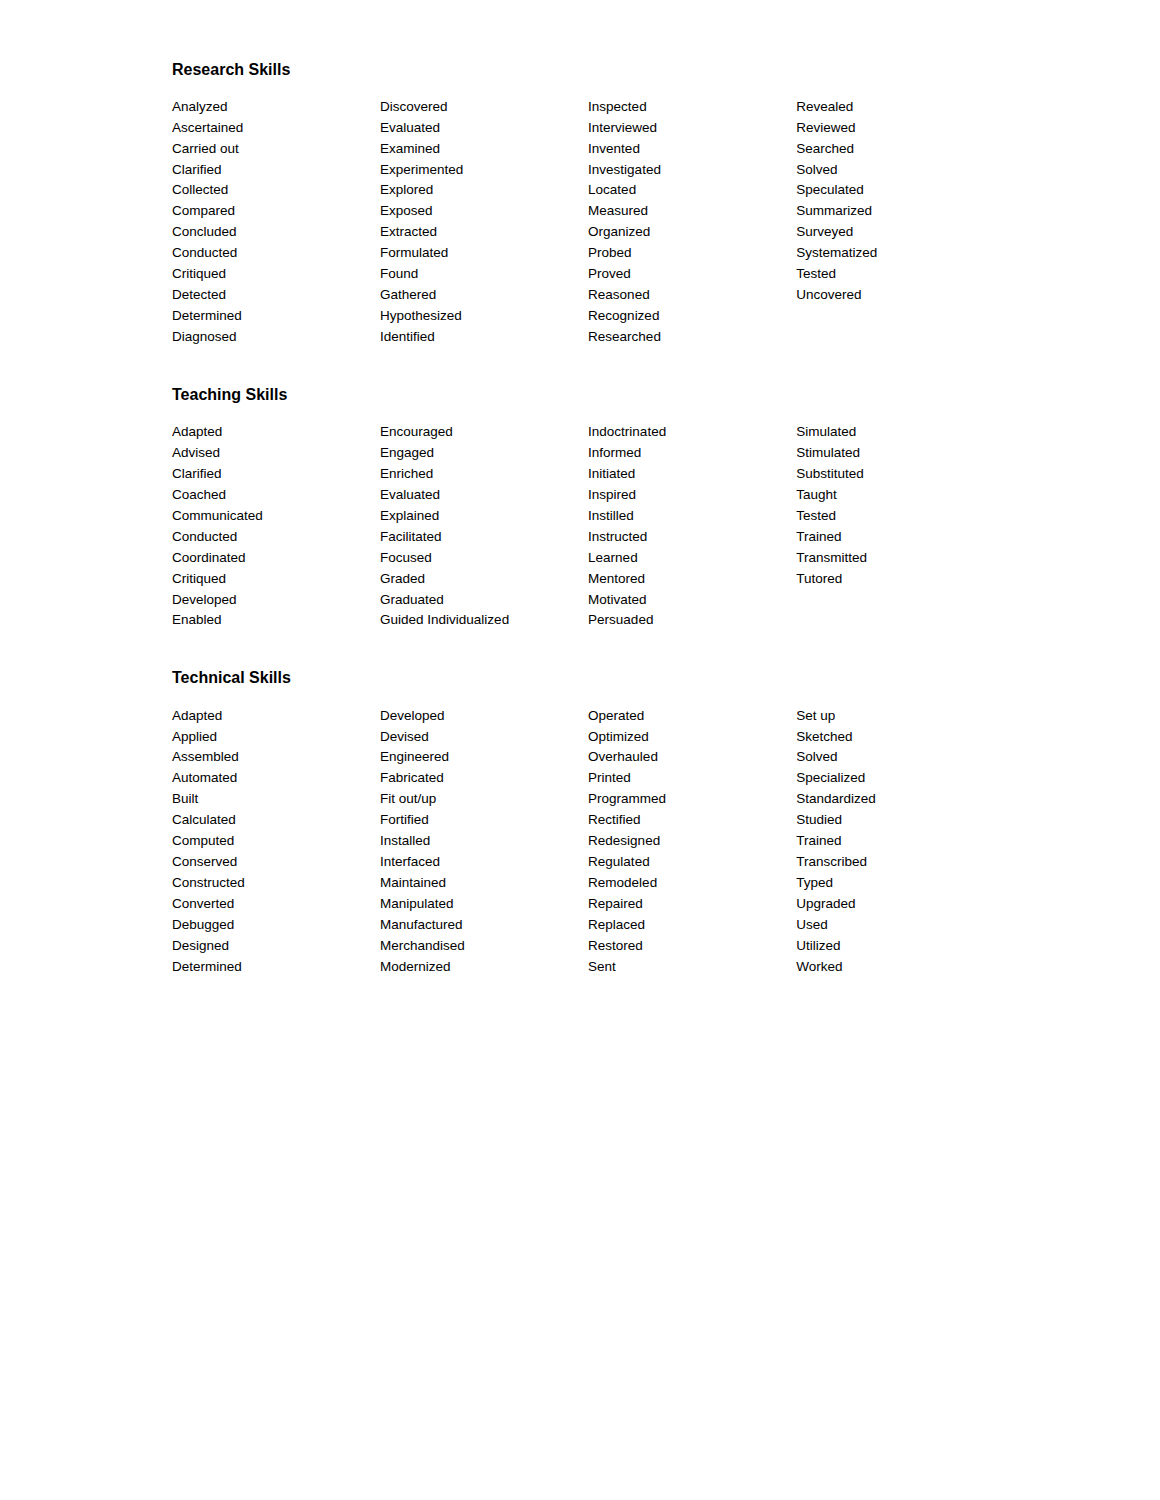Research Skills
Analyzed
Ascertained
Carried out
Clarified
Collected
Compared
Concluded
Conducted
Critiqued
Detected
Determined
Diagnosed
Discovered
Evaluated
Examined
Experimented
Explored
Exposed
Extracted
Formulated
Found
Gathered
Hypothesized
Identified
Inspected
Interviewed
Invented
Investigated
Located
Measured
Organized
Probed
Proved
Reasoned
Recognized
Researched
Revealed
Reviewed
Searched
Solved
Speculated
Summarized
Surveyed
Systematized
Tested
Uncovered
Teaching Skills
Adapted
Advised
Clarified
Coached
Communicated
Conducted
Coordinated
Critiqued
Developed
Enabled
Encouraged
Engaged
Enriched
Evaluated
Explained
Facilitated
Focused
Graded
Graduated
Guided Individualized
Indoctrinated
Informed
Initiated
Inspired
Instilled
Instructed
Learned
Mentored
Motivated
Persuaded
Simulated
Stimulated
Substituted
Taught
Tested
Trained
Transmitted
Tutored
Technical Skills
Adapted
Applied
Assembled
Automated
Built
Calculated
Computed
Conserved
Constructed
Converted
Debugged
Designed
Determined
Developed
Devised
Engineered
Fabricated
Fit out/up
Fortified
Installed
Interfaced
Maintained
Manipulated
Manufactured
Merchandised
Modernized
Operated
Optimized
Overhauled
Printed
Programmed
Rectified
Redesigned
Regulated
Remodeled
Repaired
Replaced
Restored
Sent
Set up
Sketched
Solved
Specialized
Standardized
Studied
Trained
Transcribed
Typed
Upgraded
Used
Utilized
Worked